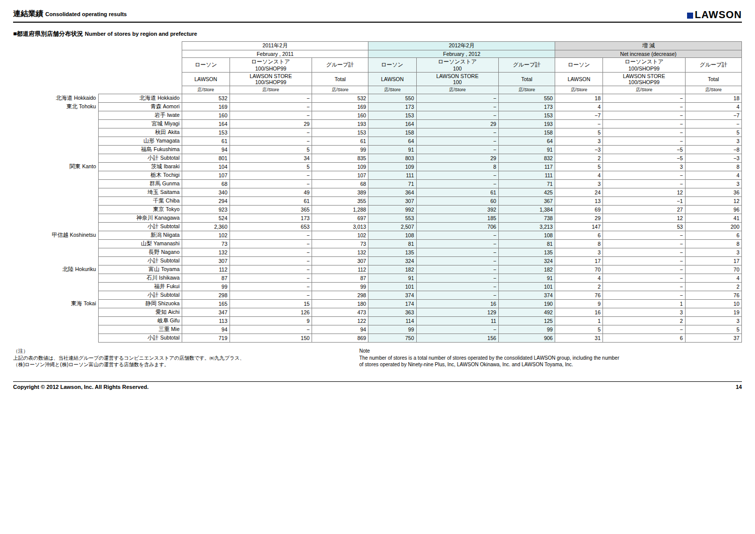連結業績Consolidated operating results
LAWSON
■都道府県別店舗分布状況 Number of stores by region and prefecture
| | 2011年2月 | 2012年2月 | 増 減 |
| --- | --- | --- | --- |
| February , 2011 | February , 2012 | Net increase (decrease) |
| ローソン | ローソンストア 100/SHOP99 | グループ計 | ローソン | ローソンストア 100 | グループ計 | ローソン | ローソンストア 100/SHOP99 | グループ計 |
| LAWSON | LAWSON STORE 100/SHOP99 | Total | LAWSON | LAWSON STORE 100 | Total | LAWSON | LAWSON STORE 100/SHOP99 | Total |
| | | 店/Store | 店/Store | 店/Store | 店/Store | 店/Store | 店/Store | 店/Store | 店/Store | 店/Store |
| 北海道 Hokkaido | 北海道 Hokkaido | 532 | − | 532 | 550 | − | 550 | 18 | − | 18 |
| 東北 Tohoku | 青森 Aomori | 169 | − | 169 | 173 | − | 173 | 4 | − | 4 |
| | 岩手 Iwate | 160 | − | 160 | 153 | − | 153 | −7 | − | −7 |
| | 宮城 Miyagi | 164 | 29 | 193 | 164 | 29 | 193 | − | − | − |
| | 秋田 Akita | 153 | − | 153 | 158 | − | 158 | 5 | − | 5 |
| | 山形 Yamagata | 61 | − | 61 | 64 | − | 64 | 3 | − | 3 |
| | 福島 Fukushima | 94 | 5 | 99 | 91 | − | 91 | −3 | −5 | −8 |
| | 小計 Subtotal | 801 | 34 | 835 | 803 | 29 | 832 | 2 | −5 | −3 |
| 関東 Kanto | 茨城 Ibaraki | 104 | 5 | 109 | 109 | 8 | 117 | 5 | 3 | 8 |
| | 栃木 Tochigi | 107 | − | 107 | 111 | − | 111 | 4 | − | 4 |
| | 群馬 Gunma | 68 | − | 68 | 71 | − | 71 | 3 | − | 3 |
| | 埼玉 Saitama | 340 | 49 | 389 | 364 | 61 | 425 | 24 | 12 | 36 |
| | 千葉 Chiba | 294 | 61 | 355 | 307 | 60 | 367 | 13 | −1 | 12 |
| | 東京 Tokyo | 923 | 365 | 1,288 | 992 | 392 | 1,384 | 69 | 27 | 96 |
| | 神奈川 Kanagawa | 524 | 173 | 697 | 553 | 185 | 738 | 29 | 12 | 41 |
| | 小計 Subtotal | 2,360 | 653 | 3,013 | 2,507 | 706 | 3,213 | 147 | 53 | 200 |
| 甲信越 Koshinetsu | 新潟 Niigata | 102 | − | 102 | 108 | − | 108 | 6 | − | 6 |
| | 山梨 Yamanashi | 73 | − | 73 | 81 | − | 81 | 8 | − | 8 |
| | 長野 Nagano | 132 | − | 132 | 135 | − | 135 | 3 | − | 3 |
| | 小計 Subtotal | 307 | − | 307 | 324 | − | 324 | 17 | − | 17 |
| 北陸 Hokuriku | 富山 Toyama | 112 | − | 112 | 182 | − | 182 | 70 | − | 70 |
| | 石川 Ishikawa | 87 | − | 87 | 91 | − | 91 | 4 | − | 4 |
| | 福井 Fukui | 99 | − | 99 | 101 | − | 101 | 2 | − | 2 |
| | 小計 Subtotal | 298 | − | 298 | 374 | − | 374 | 76 | − | 76 |
| 東海 Tokai | 静岡 Shizuoka | 165 | 15 | 180 | 174 | 16 | 190 | 9 | 1 | 10 |
| | 愛知 Aichi | 347 | 126 | 473 | 363 | 129 | 492 | 16 | 3 | 19 |
| | 岐阜 Gifu | 113 | 9 | 122 | 114 | 11 | 125 | 1 | 2 | 3 |
| | 三重 Mie | 94 | − | 94 | 99 | − | 99 | 5 | − | 5 |
| | 小計 Subtotal | 719 | 150 | 869 | 750 | 156 | 906 | 31 | 6 | 37 |
（注）
上記の表の数値は、当社連結グループの運営するコンビニエンスストアの店舗数です。㈱九九プラス、
（株)ローソン沖縄と(株)ローソン富山の運営する店舗数を含みます。
Note
The number of stores is a total number of stores operated by the consolidated LAWSON group, including the number
of stores operated by Ninety-nine Plus, Inc, LAWSON Okinawa, Inc. and LAWSON Toyama, Inc.
Copyright © 2012 Lawson, Inc. All Rights Reserved.
14